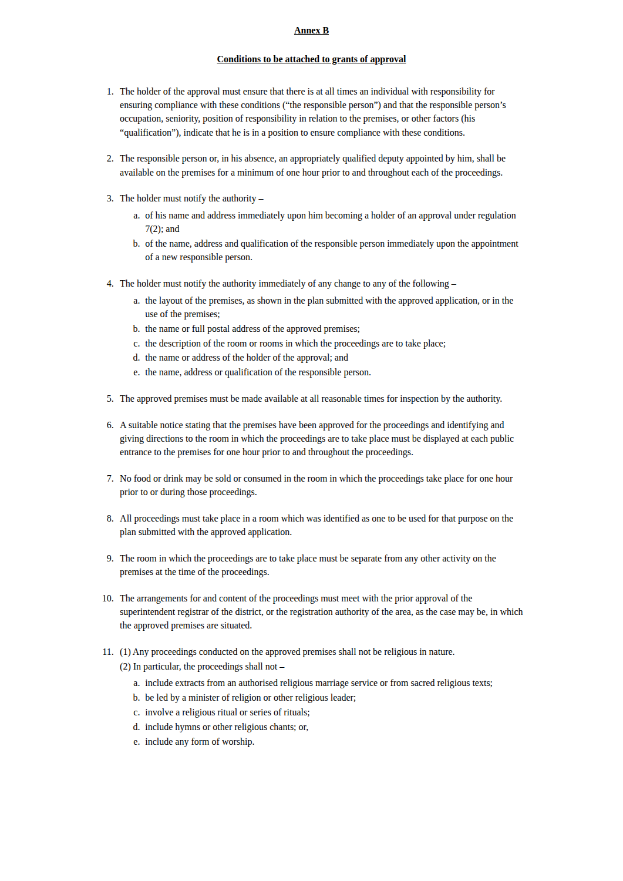Annex B
Conditions to be attached to grants of approval
The holder of the approval must ensure that there is at all times an individual with responsibility for ensuring compliance with these conditions (“the responsible person”) and that the responsible person’s occupation, seniority, position of responsibility in relation to the premises, or other factors (his “qualification”), indicate that he is in a position to ensure compliance with these conditions.
The responsible person or, in his absence, an appropriately qualified deputy appointed by him, shall be available on the premises for a minimum of one hour prior to and throughout each of the proceedings.
The holder must notify the authority –
of his name and address immediately upon him becoming a holder of an approval under regulation 7(2); and
of the name, address and qualification of the responsible person immediately upon the appointment of a new responsible person.
The holder must notify the authority immediately of any change to any of the following –
the layout of the premises, as shown in the plan submitted with the approved application, or in the use of the premises;
the name or full postal address of the approved premises;
the description of the room or rooms in which the proceedings are to take place;
the name or address of the holder of the approval; and
the name, address or qualification of the responsible person.
The approved premises must be made available at all reasonable times for inspection by the authority.
A suitable notice stating that the premises have been approved for the proceedings and identifying and giving directions to the room in which the proceedings are to take place must be displayed at each public entrance to the premises for one hour prior to and throughout the proceedings.
No food or drink may be sold or consumed in the room in which the proceedings take place for one hour prior to or during those proceedings.
All proceedings must take place in a room which was identified as one to be used for that purpose on the plan submitted with the approved application.
The room in which the proceedings are to take place must be separate from any other activity on the premises at the time of the proceedings.
The arrangements for and content of the proceedings must meet with the prior approval of the superintendent registrar of the district, or the registration authority of the area, as the case may be, in which the approved premises are situated.
(1) Any proceedings conducted on the approved premises shall not be religious in nature. (2) In particular, the proceedings shall not –
include extracts from an authorised religious marriage service or from sacred religious texts;
be led by a minister of religion or other religious leader;
involve a religious ritual or series of rituals;
include hymns or other religious chants; or,
include any form of worship.